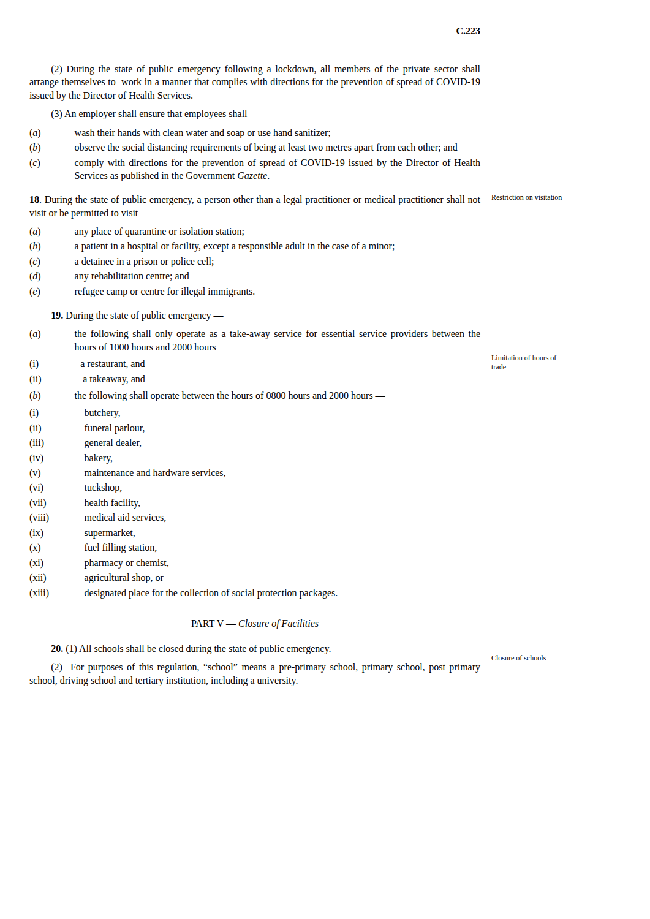C.223
(2) During the state of public emergency following a lockdown, all members of the private sector shall arrange themselves to work in a manner that complies with directions for the prevention of spread of COVID-19 issued by the Director of Health Services.
(3) An employer shall ensure that employees shall —
| ( a ) | wash their hands with clean water and soap or use hand sanitizer; |
| ( b ) | observe the social distancing requirements of being at least two metres apart from each other; and |
| ( c ) | comply with directions for the prevention of spread of COVID-19 issued by the Director of Health Services as published in the Government Gazette . |
Restriction on visitation
18. During the state of public emergency, a person other than a legal practitioner or medical practitioner shall not visit or be permitted to visit —
| ( a ) | any place of quarantine or isolation station; |
| ( b ) | a patient in a hospital or facility, except a responsible adult in the case of a minor; |
| ( c ) | a detainee in a prison or police cell; |
| ( d ) | any rehabilitation centre; and |
| ( e ) | refugee camp or centre for illegal immigrants. |
19. During the state of public emergency —
| ( a ) | the following shall only operate as a take-away service for essential service providers between the hours of 1000 hours and 2000 hours Limitation of hours of trade |
| (i) | a restaurant, and |
| (ii) | a takeaway, and |
| ( b ) | the following shall operate between the hours of 0800 hours and 2000 hours — |
| (i) | butchery, |
| (ii) | funeral parlour, |
| (iii) | general dealer, |
| (iv) | bakery, |
| (v) | maintenance and hardware services, |
| (vi) | tuckshop, |
| (vii) | health facility, |
| (viii) | medical aid services, |
| (ix) | supermarket, |
| (x) | fuel filling station, |
| (xi) | pharmacy or chemist, |
| (xii) | agricultural shop, or |
| (xiii) | designated place for the collection of social protection packages. |
PART V — Closure of Facilities
20. (1) All schools shall be closed during the state of public emergency.
Closure of schools
(2) For purposes of this regulation, “school” means a pre-primary school, primary school, post primary school, driving school and tertiary institution, including a university.